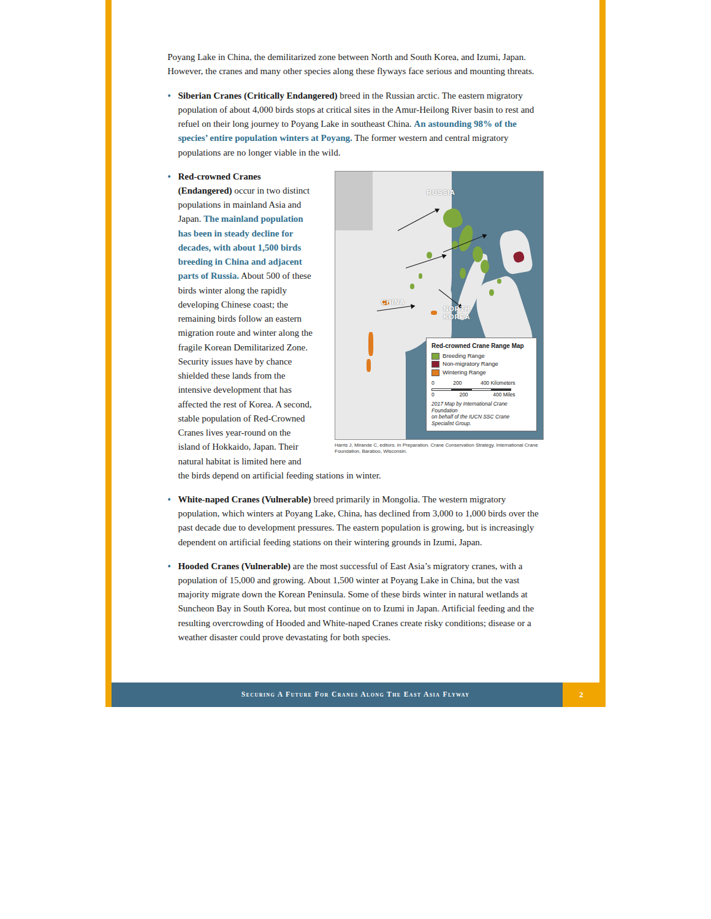Poyang Lake in China, the demilitarized zone between North and South Korea, and Izumi, Japan. However, the cranes and many other species along these flyways face serious and mounting threats.
Siberian Cranes (Critically Endangered) breed in the Russian arctic. The eastern migratory population of about 4,000 birds stops at critical sites in the Amur-Heilong River basin to rest and refuel on their long journey to Poyang Lake in southeast China. An astounding 98% of the species’ entire population winters at Poyang. The former western and central migratory populations are no longer viable in the wild.
RUSSIA
CHINA
NORTH
KOREA
SOUTH
KOREA
JAPAN
Red-crowned Crane Range Map
Breeding Range
Non-migratory Range
Wintering Range
0200400 Kilometers
0200400 Miles
2017 Map by International Crane Foundation
on behalf of the IUCN SSC Crane Specialist Group.
Harris J, Mirande C, editors. In Preparation. Crane Conservation Strategy. International Crane Foundation, Baraboo, Wisconsin.
Red-crowned Cranes (Endangered) occur in two distinct populations in mainland Asia and Japan. The mainland population has been in steady decline for decades, with about 1,500 birds breeding in China and adjacent parts of Russia. About 500 of these birds winter along the rapidly developing Chinese coast; the remaining birds follow an eastern migration route and winter along the fragile Korean Demilitarized Zone. Security issues have by chance shielded these lands from the intensive development that has affected the rest of Korea. A second, stable population of Red-Crowned Cranes lives year-round on the island of Hokkaido, Japan. Their natural habitat is limited here and the birds depend on artificial feeding stations in winter.
White-naped Cranes (Vulnerable) breed primarily in Mongolia. The western migratory population, which winters at Poyang Lake, China, has declined from 3,000 to 1,000 birds over the past decade due to development pressures. The eastern population is growing, but is increasingly dependent on artificial feeding stations on their wintering grounds in Izumi, Japan.
Hooded Cranes (Vulnerable) are the most successful of East Asia’s migratory cranes, with a population of 15,000 and growing. About 1,500 winter at Poyang Lake in China, but the vast majority migrate down the Korean Peninsula. Some of these birds winter in natural wetlands at Suncheon Bay in South Korea, but most continue on to Izumi in Japan. Artificial feeding and the resulting overcrowding of Hooded and White-naped Cranes create risky conditions; disease or a weather disaster could prove devastating for both species.
Securing A Future For Cranes Along The East Asia Flyway
2